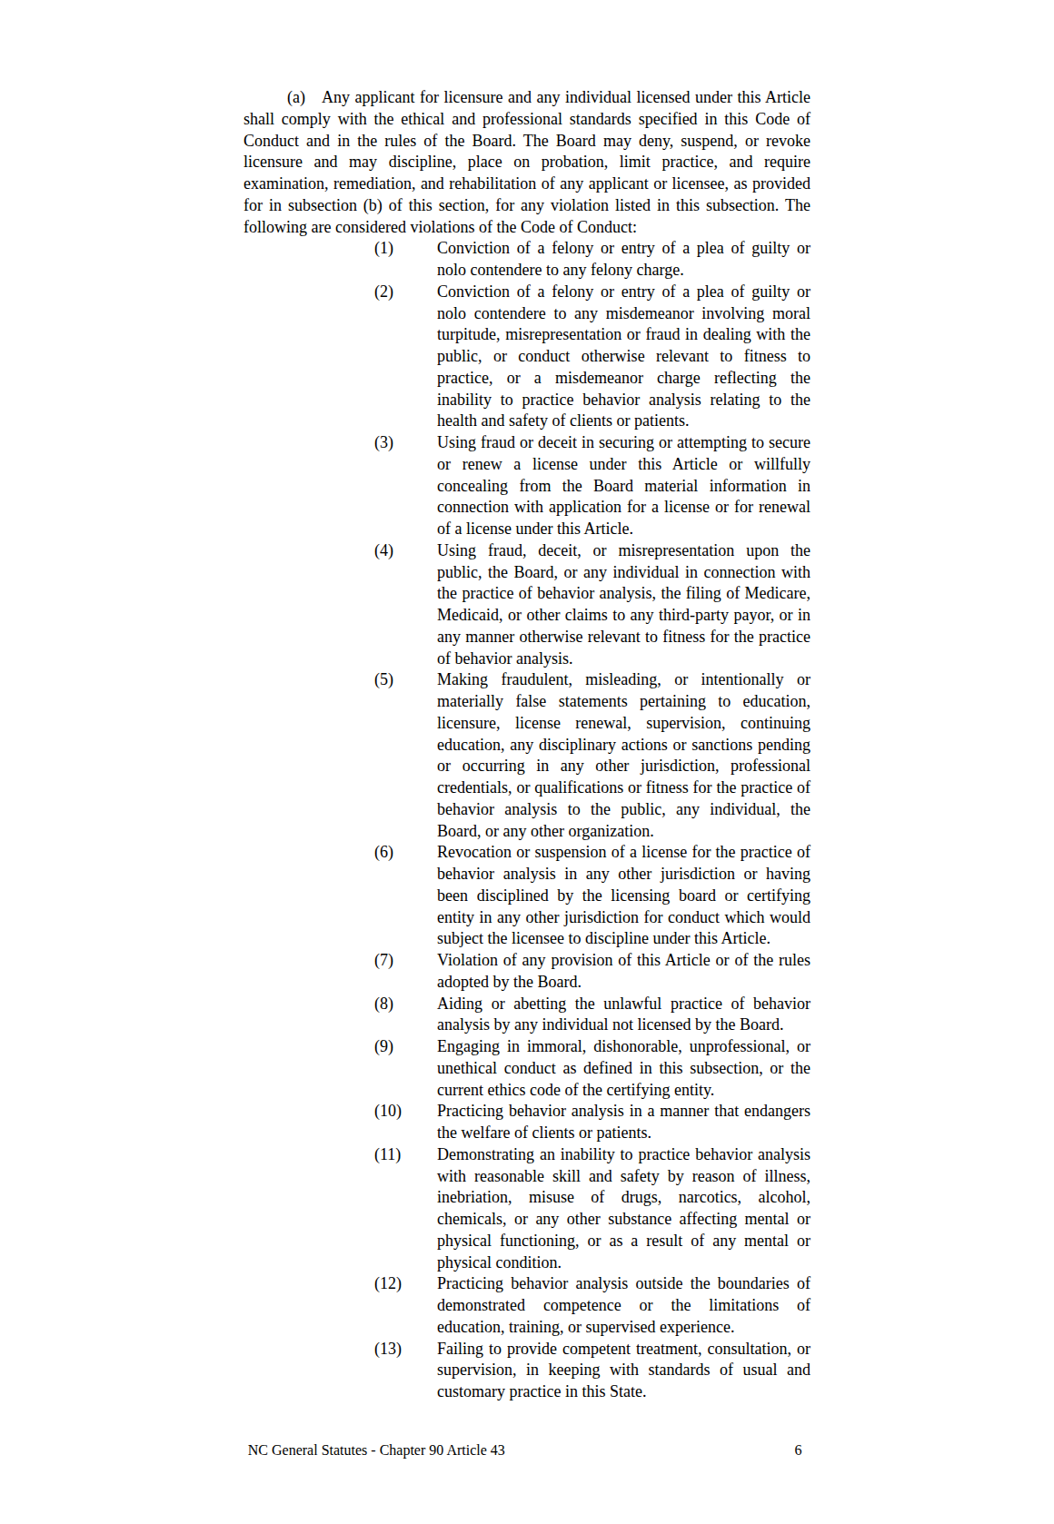(a) Any applicant for licensure and any individual licensed under this Article shall comply with the ethical and professional standards specified in this Code of Conduct and in the rules of the Board. The Board may deny, suspend, or revoke licensure and may discipline, place on probation, limit practice, and require examination, remediation, and rehabilitation of any applicant or licensee, as provided for in subsection (b) of this section, for any violation listed in this subsection. The following are considered violations of the Code of Conduct:
(1) Conviction of a felony or entry of a plea of guilty or nolo contendere to any felony charge.
(2) Conviction of a felony or entry of a plea of guilty or nolo contendere to any misdemeanor involving moral turpitude, misrepresentation or fraud in dealing with the public, or conduct otherwise relevant to fitness to practice, or a misdemeanor charge reflecting the inability to practice behavior analysis relating to the health and safety of clients or patients.
(3) Using fraud or deceit in securing or attempting to secure or renew a license under this Article or willfully concealing from the Board material information in connection with application for a license or for renewal of a license under this Article.
(4) Using fraud, deceit, or misrepresentation upon the public, the Board, or any individual in connection with the practice of behavior analysis, the filing of Medicare, Medicaid, or other claims to any third-party payor, or in any manner otherwise relevant to fitness for the practice of behavior analysis.
(5) Making fraudulent, misleading, or intentionally or materially false statements pertaining to education, licensure, license renewal, supervision, continuing education, any disciplinary actions or sanctions pending or occurring in any other jurisdiction, professional credentials, or qualifications or fitness for the practice of behavior analysis to the public, any individual, the Board, or any other organization.
(6) Revocation or suspension of a license for the practice of behavior analysis in any other jurisdiction or having been disciplined by the licensing board or certifying entity in any other jurisdiction for conduct which would subject the licensee to discipline under this Article.
(7) Violation of any provision of this Article or of the rules adopted by the Board.
(8) Aiding or abetting the unlawful practice of behavior analysis by any individual not licensed by the Board.
(9) Engaging in immoral, dishonorable, unprofessional, or unethical conduct as defined in this subsection, or the current ethics code of the certifying entity.
(10) Practicing behavior analysis in a manner that endangers the welfare of clients or patients.
(11) Demonstrating an inability to practice behavior analysis with reasonable skill and safety by reason of illness, inebriation, misuse of drugs, narcotics, alcohol, chemicals, or any other substance affecting mental or physical functioning, or as a result of any mental or physical condition.
(12) Practicing behavior analysis outside the boundaries of demonstrated competence or the limitations of education, training, or supervised experience.
(13) Failing to provide competent treatment, consultation, or supervision, in keeping with standards of usual and customary practice in this State.
NC General Statutes - Chapter 90 Article 43 6